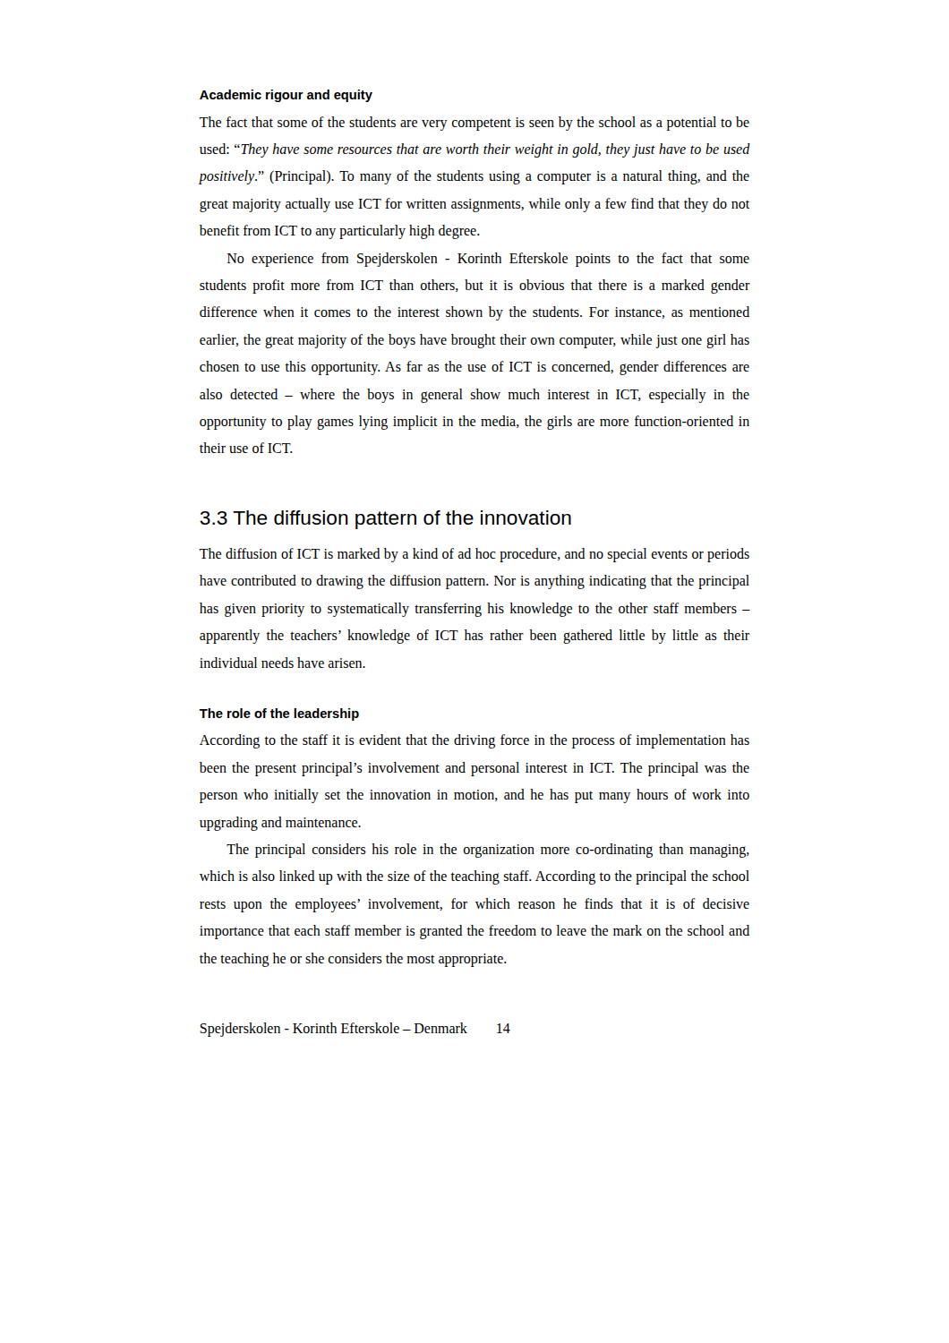Academic rigour and equity
The fact that some of the students are very competent is seen by the school as a potential to be used: “They have some resources that are worth their weight in gold, they just have to be used positively.” (Principal). To many of the students using a computer is a natural thing, and the great majority actually use ICT for written assignments, while only a few find that they do not benefit from ICT to any particularly high degree.
No experience from Spejderskolen - Korinth Efterskole points to the fact that some students profit more from ICT than others, but it is obvious that there is a marked gender difference when it comes to the interest shown by the students. For instance, as mentioned earlier, the great majority of the boys have brought their own computer, while just one girl has chosen to use this opportunity. As far as the use of ICT is concerned, gender differences are also detected – where the boys in general show much interest in ICT, especially in the opportunity to play games lying implicit in the media, the girls are more function-oriented in their use of ICT.
3.3 The diffusion pattern of the innovation
The diffusion of ICT is marked by a kind of ad hoc procedure, and no special events or periods have contributed to drawing the diffusion pattern. Nor is anything indicating that the principal has given priority to systematically transferring his knowledge to the other staff members – apparently the teachers’ knowledge of ICT has rather been gathered little by little as their individual needs have arisen.
The role of the leadership
According to the staff it is evident that the driving force in the process of implementation has been the present principal’s involvement and personal interest in ICT. The principal was the person who initially set the innovation in motion, and he has put many hours of work into upgrading and maintenance.
The principal considers his role in the organization more co-ordinating than managing, which is also linked up with the size of the teaching staff. According to the principal the school rests upon the employees’ involvement, for which reason he finds that it is of decisive importance that each staff member is granted the freedom to leave the mark on the school and the teaching he or she considers the most appropriate.
Spejderskolen - Korinth Efterskole – Denmark 14